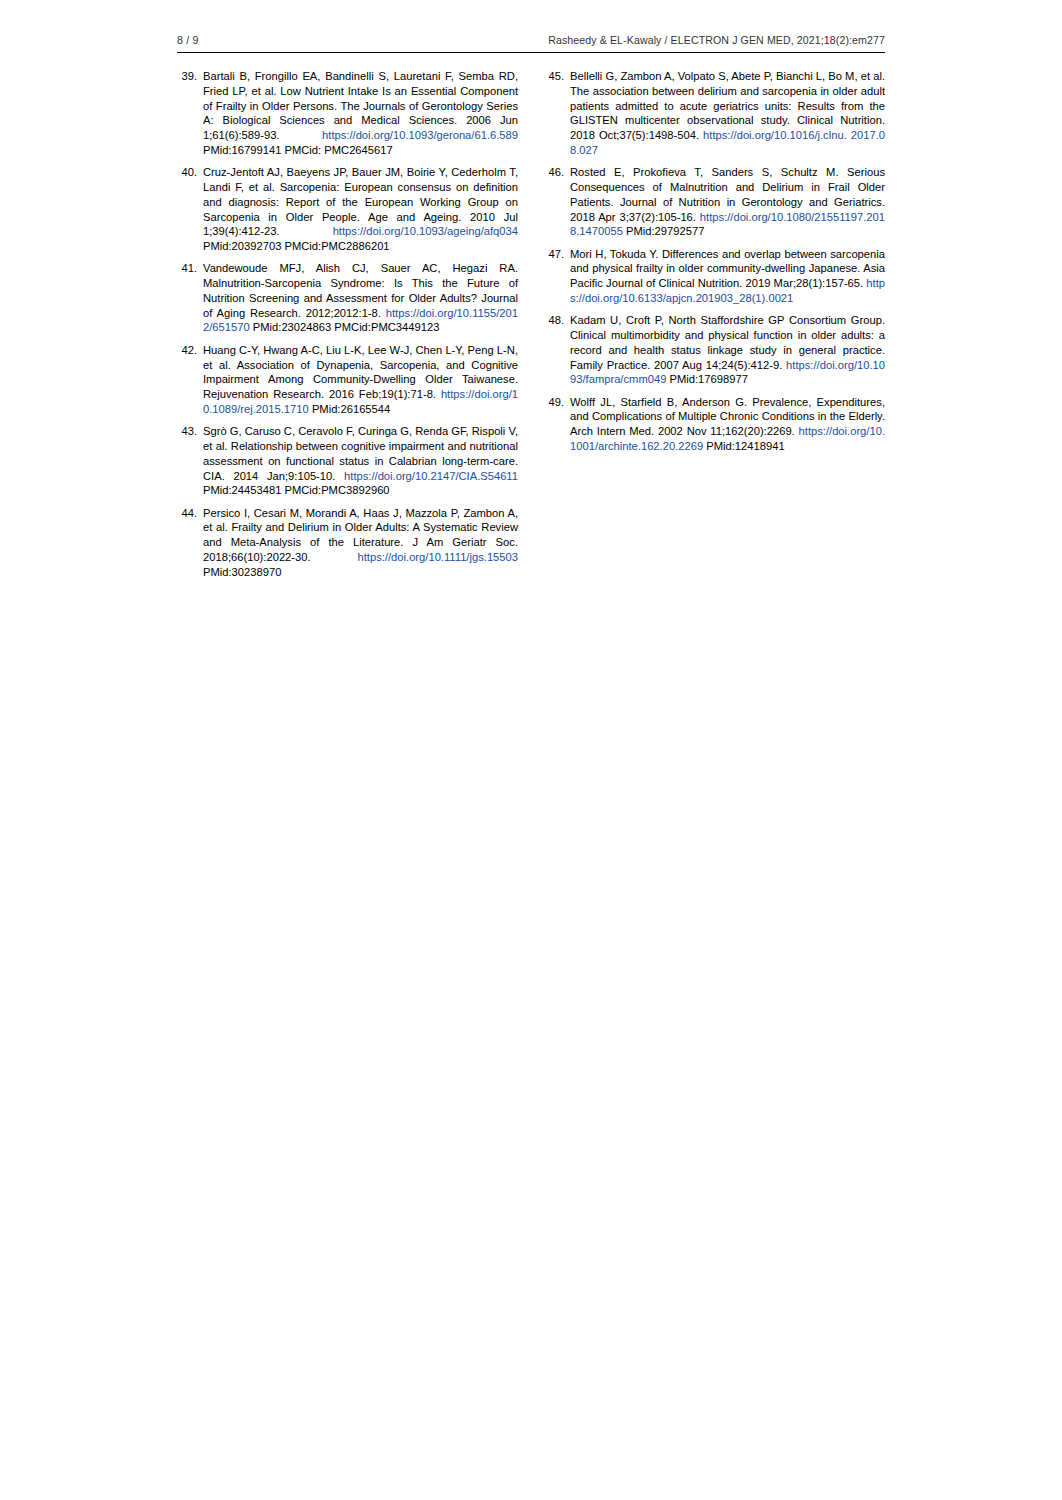8 / 9
Rasheedy & EL-Kawaly / ELECTRON J GEN MED, 2021;18(2):em277
39. Bartali B, Frongillo EA, Bandinelli S, Lauretani F, Semba RD, Fried LP, et al. Low Nutrient Intake Is an Essential Component of Frailty in Older Persons. The Journals of Gerontology Series A: Biological Sciences and Medical Sciences. 2006 Jun 1;61(6):589-93. https://doi.org/10.1093/gerona/61.6.589 PMid:16799141 PMCid: PMC2645617
40. Cruz-Jentoft AJ, Baeyens JP, Bauer JM, Boirie Y, Cederholm T, Landi F, et al. Sarcopenia: European consensus on definition and diagnosis: Report of the European Working Group on Sarcopenia in Older People. Age and Ageing. 2010 Jul 1;39(4):412-23. https://doi.org/10.1093/ageing/afq034 PMid:20392703 PMCid:PMC2886201
41. Vandewoude MFJ, Alish CJ, Sauer AC, Hegazi RA. Malnutrition-Sarcopenia Syndrome: Is This the Future of Nutrition Screening and Assessment for Older Adults? Journal of Aging Research. 2012;2012:1-8. https://doi.org/10.1155/2012/651570 PMid:23024863 PMCid:PMC3449123
42. Huang C-Y, Hwang A-C, Liu L-K, Lee W-J, Chen L-Y, Peng L-N, et al. Association of Dynapenia, Sarcopenia, and Cognitive Impairment Among Community-Dwelling Older Taiwanese. Rejuvenation Research. 2016 Feb;19(1):71-8. https://doi.org/10.1089/rej.2015.1710 PMid:26165544
43. Sgrò G, Caruso C, Ceravolo F, Curinga G, Renda GF, Rispoli V, et al. Relationship between cognitive impairment and nutritional assessment on functional status in Calabrian long-term-care. CIA. 2014 Jan;9:105-10. https://doi.org/10.2147/CIA.S54611 PMid:24453481 PMCid:PMC3892960
44. Persico I, Cesari M, Morandi A, Haas J, Mazzola P, Zambon A, et al. Frailty and Delirium in Older Adults: A Systematic Review and Meta-Analysis of the Literature. J Am Geriatr Soc. 2018;66(10):2022-30. https://doi.org/10.1111/jgs.15503 PMid:30238970
45. Bellelli G, Zambon A, Volpato S, Abete P, Bianchi L, Bo M, et al. The association between delirium and sarcopenia in older adult patients admitted to acute geriatrics units: Results from the GLISTEN multicenter observational study. Clinical Nutrition. 2018 Oct;37(5):1498-504. https://doi.org/10.1016/j.clnu. 2017.08.027
46. Rosted E, Prokofieva T, Sanders S, Schultz M. Serious Consequences of Malnutrition and Delirium in Frail Older Patients. Journal of Nutrition in Gerontology and Geriatrics. 2018 Apr 3;37(2):105-16. https://doi.org/10.1080/21551197.2018.1470055 PMid:29792577
47. Mori H, Tokuda Y. Differences and overlap between sarcopenia and physical frailty in older community-dwelling Japanese. Asia Pacific Journal of Clinical Nutrition. 2019 Mar;28(1):157-65. https://doi.org/10.6133/apjcn.201903_28(1).0021
48. Kadam U, Croft P, North Staffordshire GP Consortium Group. Clinical multimorbidity and physical function in older adults: a record and health status linkage study in general practice. Family Practice. 2007 Aug 14;24(5):412-9. https://doi.org/10.1093/fampra/cmm049 PMid:17698977
49. Wolff JL, Starfield B, Anderson G. Prevalence, Expenditures, and Complications of Multiple Chronic Conditions in the Elderly. Arch Intern Med. 2002 Nov 11;162(20):2269. https://doi.org/10.1001/archinte.162.20.2269 PMid:12418941